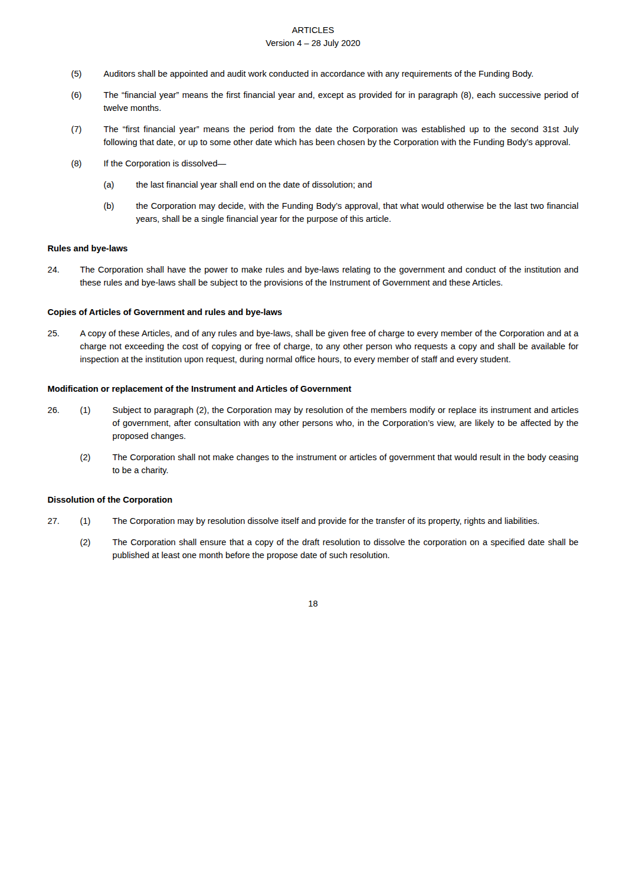ARTICLES
Version 4 – 28 July 2020
(5)
Auditors shall be appointed and audit work conducted in accordance with any requirements of the Funding Body.
(6)
The “financial year” means the first financial year and, except as provided for in paragraph (8), each successive period of twelve months.
(7)
The “first financial year” means the period from the date the Corporation was established up to the second 31st July following that date, or up to some other date which has been chosen by the Corporation with the Funding Body’s approval.
(8)
If the Corporation is dissolved—
(a)
the last financial year shall end on the date of dissolution; and
(b)
the Corporation may decide, with the Funding Body’s approval, that what would otherwise be the last two financial years, shall be a single financial year for the purpose of this article.
Rules and bye-laws
24.
The Corporation shall have the power to make rules and bye-laws relating to the government and conduct of the institution and these rules and bye-laws shall be subject to the provisions of the Instrument of Government and these Articles.
Copies of Articles of Government and rules and bye-laws
25.
A copy of these Articles, and of any rules and bye-laws, shall be given free of charge to every member of the Corporation and at a charge not exceeding the cost of copying or free of charge, to any other person who requests a copy and shall be available for inspection at the institution upon request, during normal office hours, to every member of staff and every student.
Modification or replacement of the Instrument and Articles of Government
26.
(1)
Subject to paragraph (2), the Corporation may by resolution of the members modify or replace its instrument and articles of government, after consultation with any other persons who, in the Corporation’s view, are likely to be affected by the proposed changes.
(2)
The Corporation shall not make changes to the instrument or articles of government that would result in the body ceasing to be a charity.
Dissolution of the Corporation
27.
(1)
The Corporation may by resolution dissolve itself and provide for the transfer of its property, rights and liabilities.
(2)
The Corporation shall ensure that a copy of the draft resolution to dissolve the corporation on a specified date shall be published at least one month before the propose date of such resolution.
18